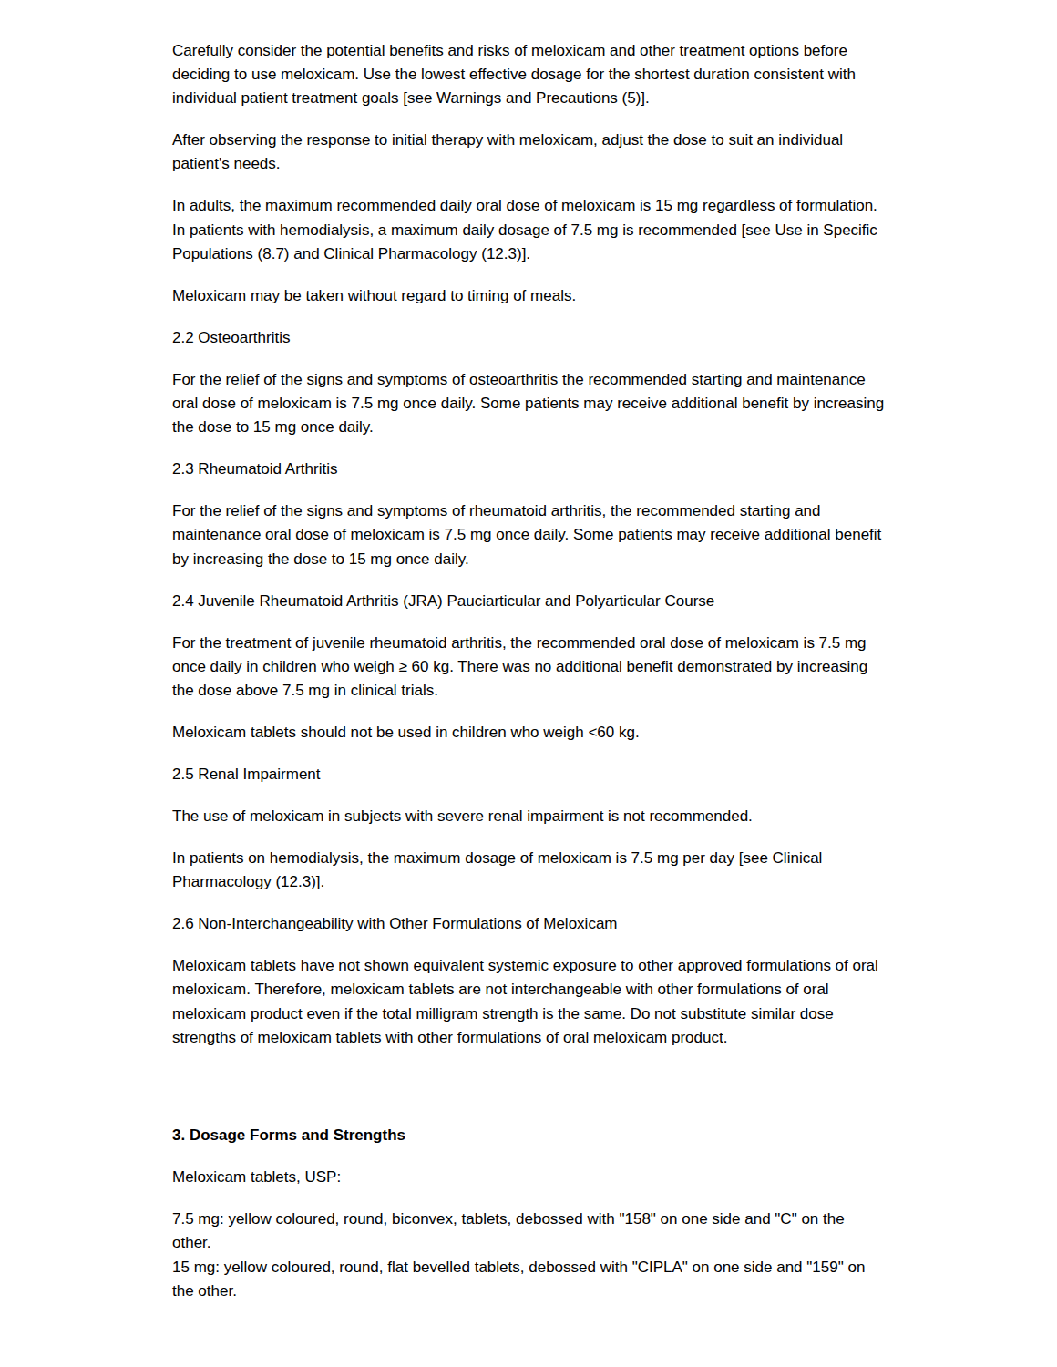Carefully consider the potential benefits and risks of meloxicam and other treatment options before deciding to use meloxicam. Use the lowest effective dosage for the shortest duration consistent with individual patient treatment goals [see Warnings and Precautions (5)].
After observing the response to initial therapy with meloxicam, adjust the dose to suit an individual patient's needs.
In adults, the maximum recommended daily oral dose of meloxicam is 15 mg regardless of formulation. In patients with hemodialysis, a maximum daily dosage of 7.5 mg is recommended [see Use in Specific Populations (8.7) and Clinical Pharmacology (12.3)].
Meloxicam may be taken without regard to timing of meals.
2.2 Osteoarthritis
For the relief of the signs and symptoms of osteoarthritis the recommended starting and maintenance oral dose of meloxicam is 7.5 mg once daily. Some patients may receive additional benefit by increasing the dose to 15 mg once daily.
2.3 Rheumatoid Arthritis
For the relief of the signs and symptoms of rheumatoid arthritis, the recommended starting and maintenance oral dose of meloxicam is 7.5 mg once daily. Some patients may receive additional benefit by increasing the dose to 15 mg once daily.
2.4 Juvenile Rheumatoid Arthritis (JRA) Pauciarticular and Polyarticular Course
For the treatment of juvenile rheumatoid arthritis, the recommended oral dose of meloxicam is 7.5 mg once daily in children who weigh ≥ 60 kg. There was no additional benefit demonstrated by increasing the dose above 7.5 mg in clinical trials.
Meloxicam tablets should not be used in children who weigh <60 kg.
2.5 Renal Impairment
The use of meloxicam in subjects with severe renal impairment is not recommended.
In patients on hemodialysis, the maximum dosage of meloxicam is 7.5 mg per day [see Clinical Pharmacology (12.3)].
2.6 Non-Interchangeability with Other Formulations of Meloxicam
Meloxicam tablets have not shown equivalent systemic exposure to other approved formulations of oral meloxicam. Therefore, meloxicam tablets are not interchangeable with other formulations of oral meloxicam product even if the total milligram strength is the same. Do not substitute similar dose strengths of meloxicam tablets with other formulations of oral meloxicam product.
3. Dosage Forms and Strengths
Meloxicam tablets, USP:
7.5 mg: yellow coloured, round, biconvex, tablets, debossed with "158" on one side and "C" on the other.
15 mg: yellow coloured, round, flat bevelled tablets, debossed with "CIPLA" on one side and "159" on the other.